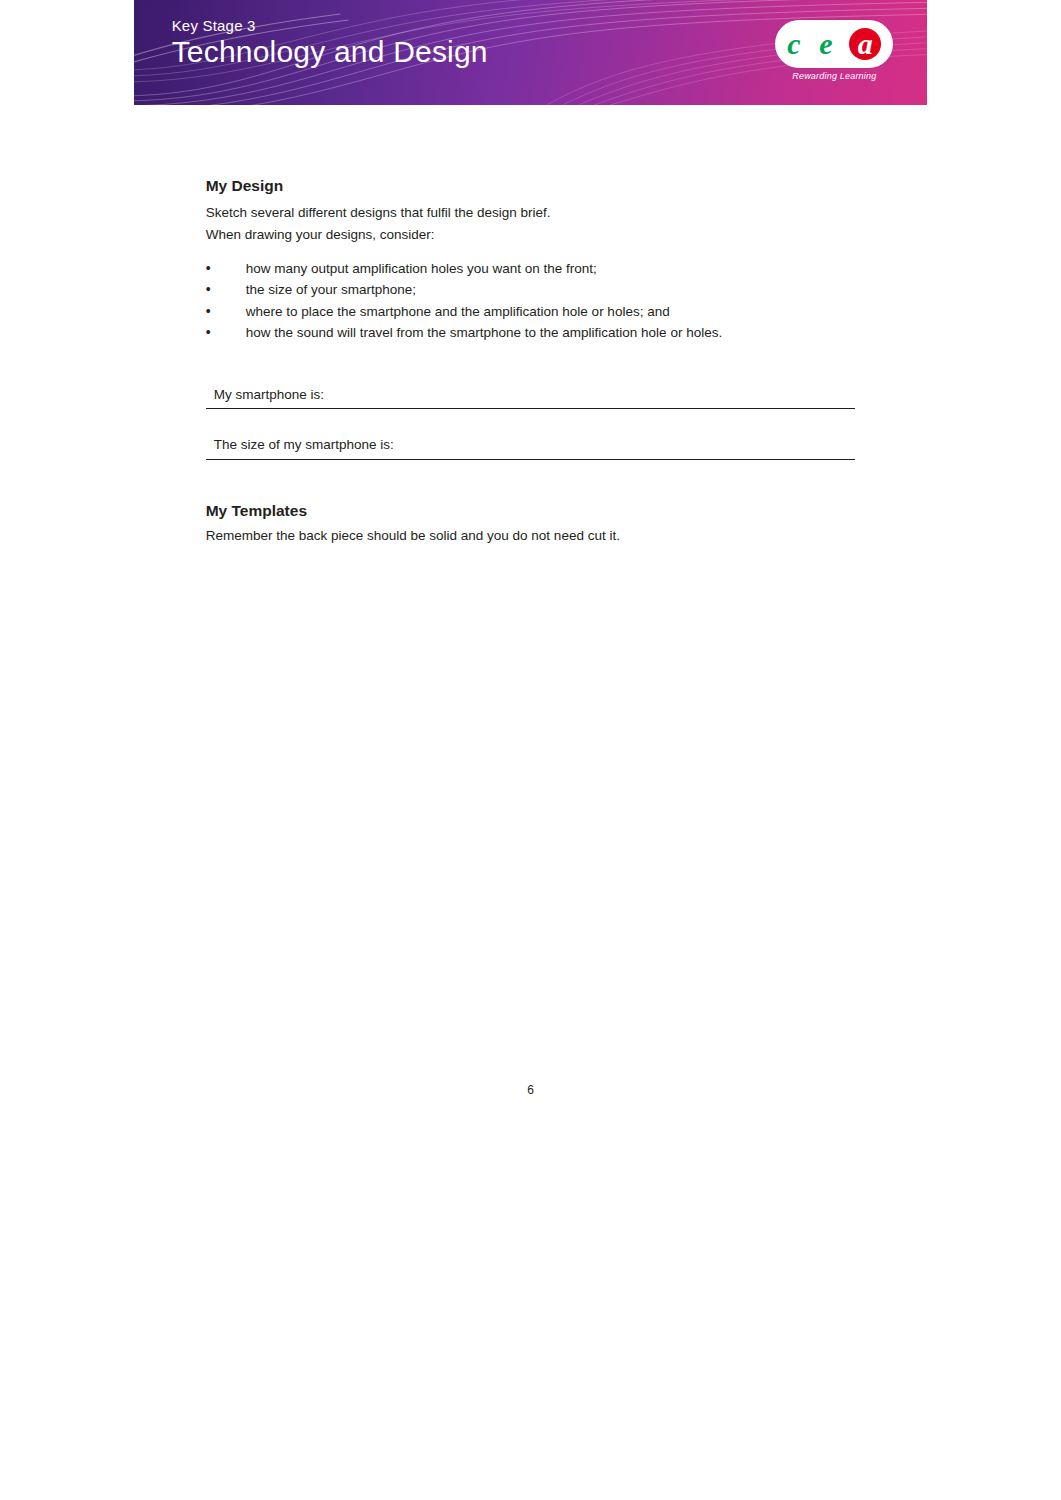Key Stage 3
Technology and Design
cea
Rewarding Learning
My Design
Sketch several different designs that fulfil the design brief.
When drawing your designs, consider:
how many output amplification holes you want on the front;
the size of your smartphone;
where to place the smartphone and the amplification hole or holes; and
how the sound will travel from the smartphone to the amplification hole or holes.
My smartphone is:
The size of my smartphone is:
My Templates
Remember the back piece should be solid and you do not need cut it.
6